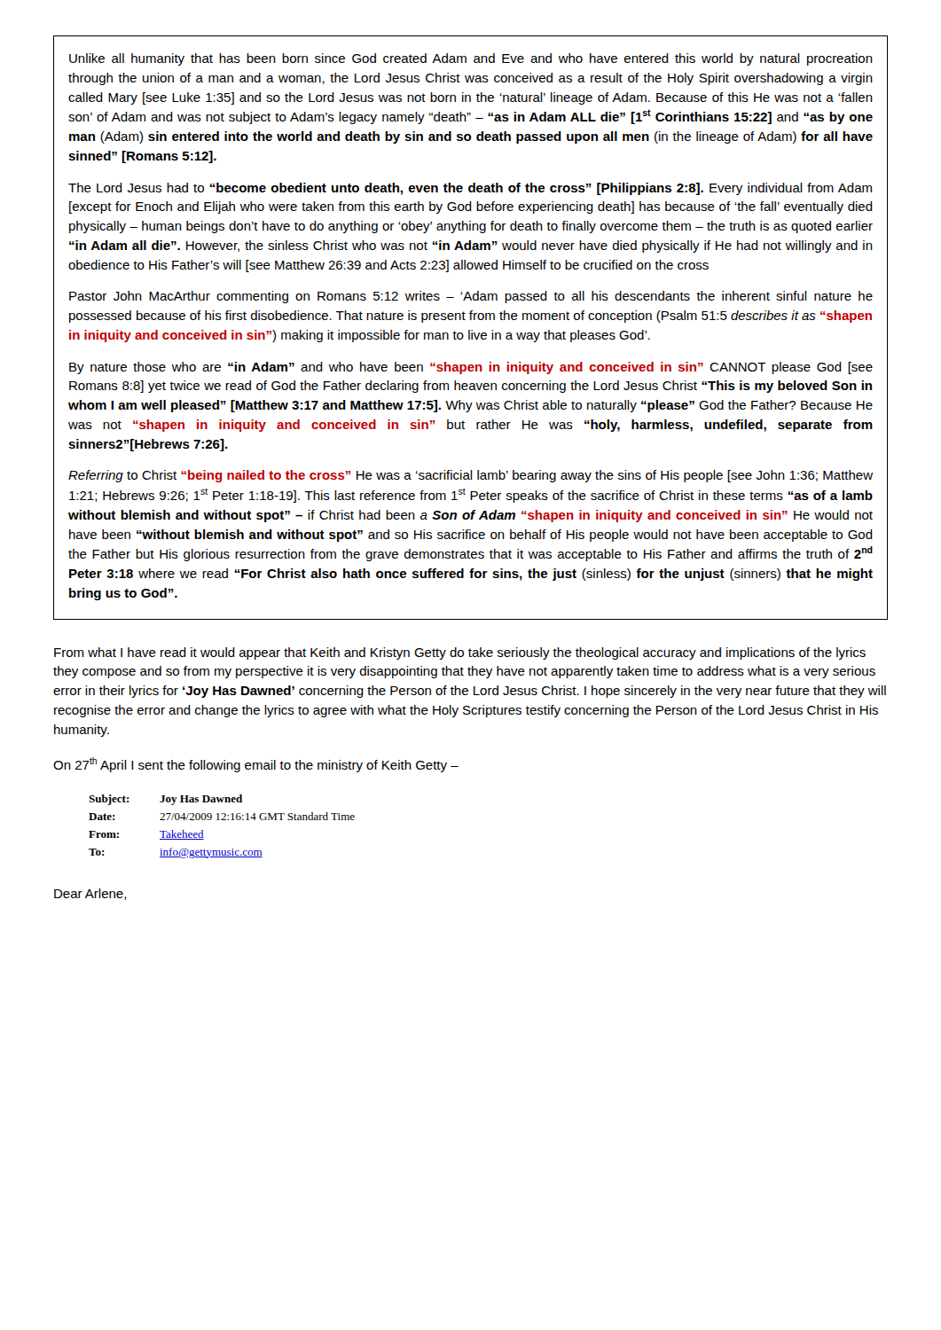Unlike all humanity that has been born since God created Adam and Eve and who have entered this world by natural procreation through the union of a man and a woman, the Lord Jesus Christ was conceived as a result of the Holy Spirit overshadowing a virgin called Mary [see Luke 1:35] and so the Lord Jesus was not born in the ‘natural’ lineage of Adam. Because of this He was not a ‘fallen son’ of Adam and was not subject to Adam’s legacy namely “death” – “as in Adam ALL die” [1st Corinthians 15:22] and “as by one man (Adam) sin entered into the world and death by sin and so death passed upon all men (in the lineage of Adam) for all have sinned” [Romans 5:12].
The Lord Jesus had to “become obedient unto death, even the death of the cross” [Philippians 2:8]. Every individual from Adam [except for Enoch and Elijah who were taken from this earth by God before experiencing death] has because of ‘the fall’ eventually died physically – human beings don’t have to do anything or ‘obey’ anything for death to finally overcome them – the truth is as quoted earlier “in Adam all die”. However, the sinless Christ who was not “in Adam” would never have died physically if He had not willingly and in obedience to His Father’s will [see Matthew 26:39 and Acts 2:23] allowed Himself to be crucified on the cross
Pastor John MacArthur commenting on Romans 5:12 writes – ‘Adam passed to all his descendants the inherent sinful nature he possessed because of his first disobedience. That nature is present from the moment of conception (Psalm 51:5 describes it as “shapen in iniquity and conceived in sin”) making it impossible for man to live in a way that pleases God’.
By nature those who are “in Adam” and who have been “shapen in iniquity and conceived in sin” CANNOT please God [see Romans 8:8] yet twice we read of God the Father declaring from heaven concerning the Lord Jesus Christ “This is my beloved Son in whom I am well pleased” [Matthew 3:17 and Matthew 17:5]. Why was Christ able to naturally “please” God the Father? Because He was not “shapen in iniquity and conceived in sin” but rather He was “holy, harmless, undefiled, separate from sinners2”[Hebrews 7:26].
Referring to Christ “being nailed to the cross” He was a ‘sacrificial lamb’ bearing away the sins of His people [see John 1:36; Matthew 1:21; Hebrews 9:26; 1st Peter 1:18-19]. This last reference from 1st Peter speaks of the sacrifice of Christ in these terms “as of a lamb without blemish and without spot” – if Christ had been a Son of Adam “shapen in iniquity and conceived in sin” He would not have been “without blemish and without spot” and so His sacrifice on behalf of His people would not have been acceptable to God the Father but His glorious resurrection from the grave demonstrates that it was acceptable to His Father and affirms the truth of 2nd Peter 3:18 where we read “For Christ also hath once suffered for sins, the just (sinless) for the unjust (sinners) that he might bring us to God”.
From what I have read it would appear that Keith and Kristyn Getty do take seriously the theological accuracy and implications of the lyrics they compose and so from my perspective it is very disappointing that they have not apparently taken time to address what is a very serious error in their lyrics for ‘Joy Has Dawned’ concerning the Person of the Lord Jesus Christ. I hope sincerely in the very near future that they will recognise the error and change the lyrics to agree with what the Holy Scriptures testify concerning the Person of the Lord Jesus Christ in His humanity.
On 27th April I sent the following email to the ministry of Keith Getty –
| Subject: | Joy Has Dawned |
| Date: | 27/04/2009 12:16:14 GMT Standard Time |
| From: | Takeheed |
| To: | info@gettymusic.com |
Dear Arlene,